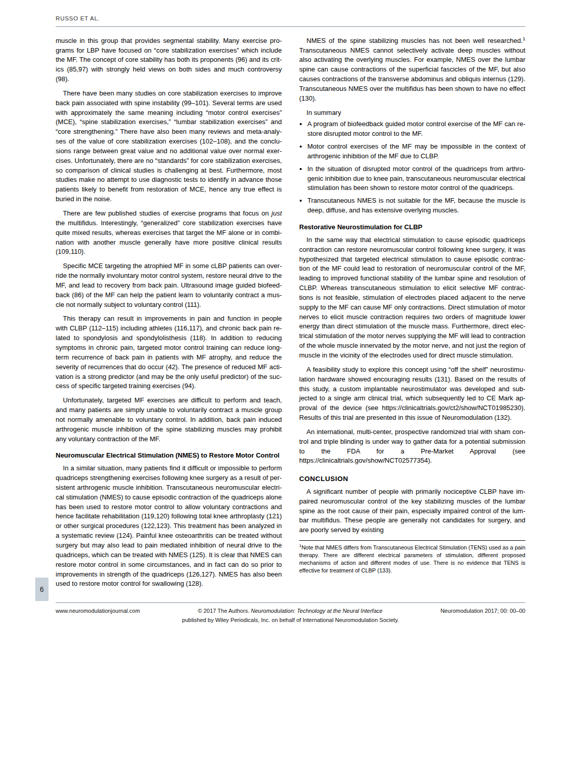Russo et al.
muscle in this group that provides segmental stability. Many exercise programs for LBP have focused on “core stabilization exercises” which include the MF. The concept of core stability has both its proponents (96) and its critics (85,97) with strongly held views on both sides and much controversy (98).
There have been many studies on core stabilization exercises to improve back pain associated with spine instability (99–101). Several terms are used with approximately the same meaning including “motor control exercises” (MCE), “spine stabilization exercises,” “lumbar stabilization exercises” and “core strengthening.” There have also been many reviews and meta-analyses of the value of core stabilization exercises (102–108), and the conclusions range between great value and no additional value over normal exercises. Unfortunately, there are no “standards” for core stabilization exercises, so comparison of clinical studies is challenging at best. Furthermore, most studies make no attempt to use diagnostic tests to identify in advance those patients likely to benefit from restoration of MCE, hence any true effect is buried in the noise.
There are few published studies of exercise programs that focus on just the multifidus. Interestingly, “generalized” core stabilization exercises have quite mixed results, whereas exercises that target the MF alone or in combination with another muscle generally have more positive clinical results (109,110).
Specific MCE targeting the atrophied MF in some cLBP patients can override the normally involuntary motor control system, restore neural drive to the MF, and lead to recovery from back pain. Ultrasound image guided biofeedback (86) of the MF can help the patient learn to voluntarily contract a muscle not normally subject to voluntary control (111).
This therapy can result in improvements in pain and function in people with CLBP (112–115) including athletes (116,117), and chronic back pain related to spondylosis and spondylolisthesis (118). In addition to reducing symptoms in chronic pain, targeted motor control training can reduce long-term recurrence of back pain in patients with MF atrophy, and reduce the severity of recurrences that do occur (42). The presence of reduced MF activation is a strong predictor (and may be the only useful predictor) of the success of specific targeted training exercises (94).
Unfortunately, targeted MF exercises are difficult to perform and teach, and many patients are simply unable to voluntarily contract a muscle group not normally amenable to voluntary control. In addition, back pain induced arthrogenic muscle inhibition of the spine stabilizing muscles may prohibit any voluntary contraction of the MF.
Neuromuscular Electrical Stimulation (NMES) to Restore Motor Control
In a similar situation, many patients find it difficult or impossible to perform quadriceps strengthening exercises following knee surgery as a result of persistent arthrogenic muscle inhibition. Transcutaneous neuromuscular electrical stimulation (NMES) to cause episodic contraction of the quadriceps alone has been used to restore motor control to allow voluntary contractions and hence facilitate rehabilitation (119,120) following total knee arthroplasty (121) or other surgical procedures (122,123). This treatment has been analyzed in a systematic review (124). Painful knee osteoarthritis can be treated without surgery but may also lead to pain mediated inhibition of neural drive to the quadriceps, which can be treated with NMES (125). It is clear that NMES can restore motor control in some circumstances, and in fact can do so prior to improvements in strength of the quadriceps (126,127). NMES has also been used to restore motor control for swallowing (128).
NMES of the spine stabilizing muscles has not been well researched.1 Transcutaneous NMES cannot selectively activate deep muscles without also activating the overlying muscles. For example, NMES over the lumbar spine can cause contractions of the superficial fascicles of the MF, but also causes contractions of the transverse abdominus and obliquis internus (129). Transcutaneous NMES over the multifidus has been shown to have no effect (130).
In summary
A program of biofeedback guided motor control exercise of the MF can restore disrupted motor control to the MF.
Motor control exercises of the MF may be impossible in the context of arthrogenic inhibition of the MF due to CLBP.
In the situation of disrupted motor control of the quadriceps from arthrogenic inhibition due to knee pain, transcutaneous neuromuscular electrical stimulation has been shown to restore motor control of the quadriceps.
Transcutaneous NMES is not suitable for the MF, because the muscle is deep, diffuse, and has extensive overlying muscles.
Restorative Neurostimulation for CLBP
In the same way that electrical stimulation to cause episodic quadriceps contraction can restore neuromuscular control following knee surgery, it was hypothesized that targeted electrical stimulation to cause episodic contraction of the MF could lead to restoration of neuromuscular control of the MF, leading to improved functional stability of the lumbar spine and resolution of CLBP. Whereas transcutaneous stimulation to elicit selective MF contractions is not feasible, stimulation of electrodes placed adjacent to the nerve supply to the MF can cause MF only contractions. Direct stimulation of motor nerves to elicit muscle contraction requires two orders of magnitude lower energy than direct stimulation of the muscle mass. Furthermore, direct electrical stimulation of the motor nerves supplying the MF will lead to contraction of the whole muscle innervated by the motor nerve, and not just the region of muscle in the vicinity of the electrodes used for direct muscle stimulation.
A feasibility study to explore this concept using “off the shelf” neurostimulation hardware showed encouraging results (131). Based on the results of this study, a custom implantable neurostimulator was developed and subjected to a single arm clinical trial, which subsequently led to CE Mark approval of the device (see https://clinicaltrials.gov/ct2/show/NCT01985230). Results of this trial are presented in this issue of Neuromodulation (132).
An international, multi-center, prospective randomized trial with sham control and triple blinding is under way to gather data for a potential submission to the FDA for a Pre-Market Approval (see https://clinicaltrials.gov/show/NCT02577354).
Conclusion
A significant number of people with primarily nociceptive CLBP have impaired neuromuscular control of the key stabilizing muscles of the lumbar spine as the root cause of their pain, especially impaired control of the lumbar multifidus. These people are generally not candidates for surgery, and are poorly served by existing
1Note that NMES differs from Transcutaneous Electrical Stimulation (TENS) used as a pain therapy. There are different electrical parameters of stimulation, different proposed mechanisms of action and different modes of use. There is no evidence that TENS is effective for treatment of CLBP (133).
6
www.neuromodulationjournal.com © 2017 The Authors. Neuromodulation: Technology at the Neural Interface Neuromodulation 2017; 00: 00–00
published by Wiley Periodicals, Inc. on behalf of International Neuromodulation Society.